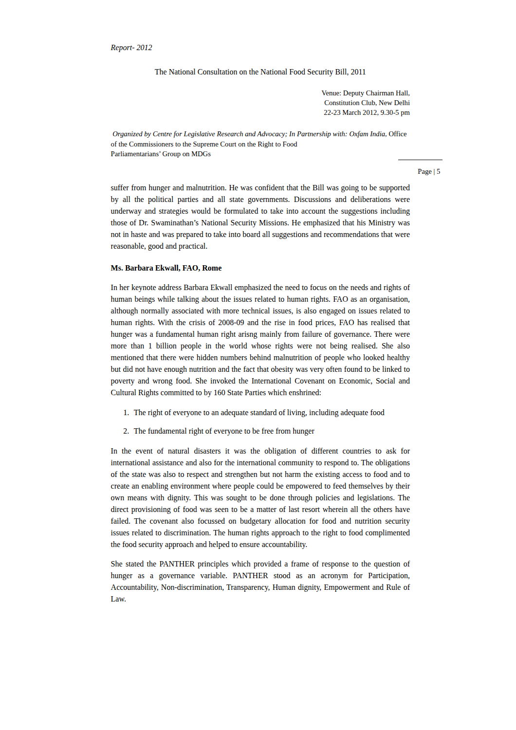Report- 2012
The National Consultation on the National Food Security Bill, 2011
Venue: Deputy Chairman Hall,
Constitution Club, New Delhi
22-23 March 2012, 9.30-5 pm
Organized by Centre for Legislative Research and Advocacy; In Partnership with: Oxfam India, Office of the Commissioners to the Supreme Court on the Right to Food
Parliamentarians’ Group on MDGs
Page | 5
suffer from hunger and malnutrition. He was confident that the Bill was going to be supported by all the political parties and all state governments. Discussions and deliberations were underway and strategies would be formulated to take into account the suggestions including those of Dr. Swaminathan’s National Security Missions. He emphasized that his Ministry was not in haste and was prepared to take into board all suggestions and recommendations that were reasonable, good and practical.
Ms. Barbara Ekwall, FAO, Rome
In her keynote address Barbara Ekwall emphasized the need to focus on the needs and rights of human beings while talking about the issues related to human rights. FAO as an organisation, although normally associated with more technical issues, is also engaged on issues related to human rights. With the crisis of 2008-09 and the rise in food prices, FAO has realised that hunger was a fundamental human right arisng mainly from failure of governance. There were more than 1 billion people in the world whose rights were not being realised. She also mentioned that there were hidden numbers behind malnutrition of people who looked healthy but did not have enough nutrition and the fact that obesity was very often found to be linked to poverty and wrong food. She invoked the International Covenant on Economic, Social and Cultural Rights committed to by 160 State Parties which enshrined:
The right of everyone to an adequate standard of living, including adequate food
The fundamental right of everyone to be free from hunger
In the event of natural disasters it was the obligation of different countries to ask for international assistance and also for the international community to respond to. The obligations of the state was also to respect and strengthen but not harm the existing access to food and to create an enabling environment where people could be empowered to feed themselves by their own means with dignity. This was sought to be done through policies and legislations. The direct provisioning of food was seen to be a matter of last resort wherein all the others have failed. The covenant also focussed on budgetary allocation for food and nutrition security issues related to discrimination. The human rights approach to the right to food complimented the food security approach and helped to ensure accountability.
She stated the PANTHER principles which provided a frame of response to the question of hunger as a governance variable. PANTHER stood as an acronym for Participation, Accountability, Non-discrimination, Transparency, Human dignity, Empowerment and Rule of Law.